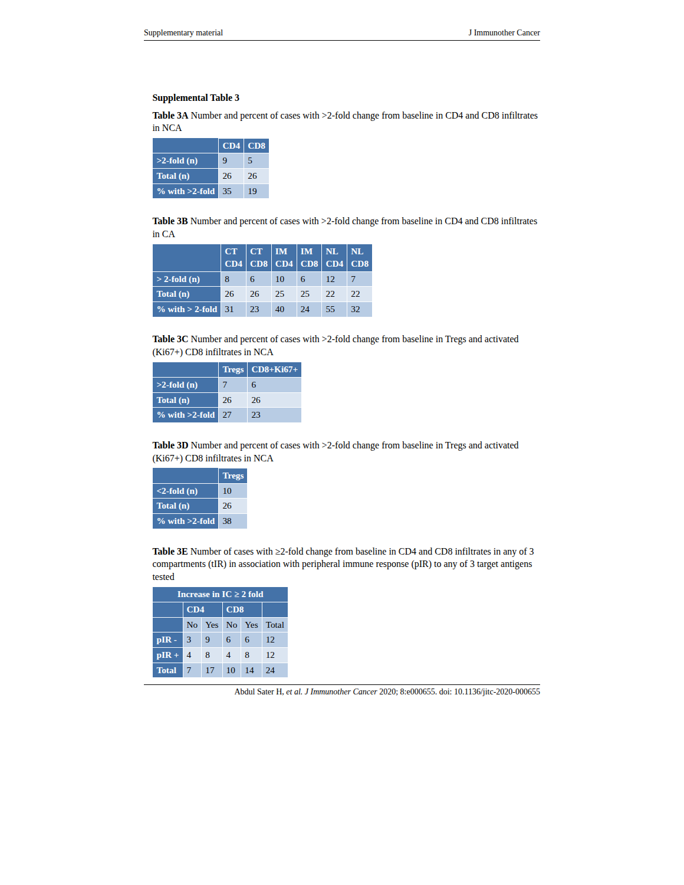Supplementary material
J Immunother Cancer
Supplemental Table 3
Table 3A Number and percent of cases with >2-fold change from baseline in CD4 and CD8 infiltrates in NCA
| | CD4 | CD8 |
| >2-fold (n) | 9 | 5 |
| Total (n) | 26 | 26 |
| % with >2-fold | 35 | 19 |
Table 3B Number and percent of cases with >2-fold change from baseline in CD4 and CD8 infiltrates in CA
| | CT CD4 | CT CD8 | IM CD4 | IM CD8 | NL CD4 | NL CD8 |
| > 2-fold (n) | 8 | 6 | 10 | 6 | 12 | 7 |
| Total (n) | 26 | 26 | 25 | 25 | 22 | 22 |
| % with > 2-fold | 31 | 23 | 40 | 24 | 55 | 32 |
Table 3C Number and percent of cases with >2-fold change from baseline in Tregs and activated (Ki67+) CD8 infiltrates in NCA
| | Tregs | CD8+Ki67+ |
| >2-fold (n) | 7 | 6 |
| Total (n) | 26 | 26 |
| % with >2-fold | 27 | 23 |
Table 3D Number and percent of cases with >2-fold change from baseline in Tregs and activated (Ki67+) CD8 infiltrates in NCA
| | Tregs |
| <2-fold (n) | 10 |
| Total (n) | 26 |
| % with >2-fold | 38 |
Table 3E Number of cases with ≥2-fold change from baseline in CD4 and CD8 infiltrates in any of 3 compartments (tIR) in association with peripheral immune response (pIR) to any of 3 target antigens tested
| Increase in IC ≥ 2 fold |
| | CD4 | CD8 | |
| | No | Yes | No | Yes | Total |
| pIR - | 3 | 9 | 6 | 6 | 12 |
| pIR + | 4 | 8 | 4 | 8 | 12 |
| Total | 7 | 17 | 10 | 14 | 24 |
Abdul Sater H, et al. J Immunother Cancer 2020; 8:e000655. doi: 10.1136/jitc-2020-000655